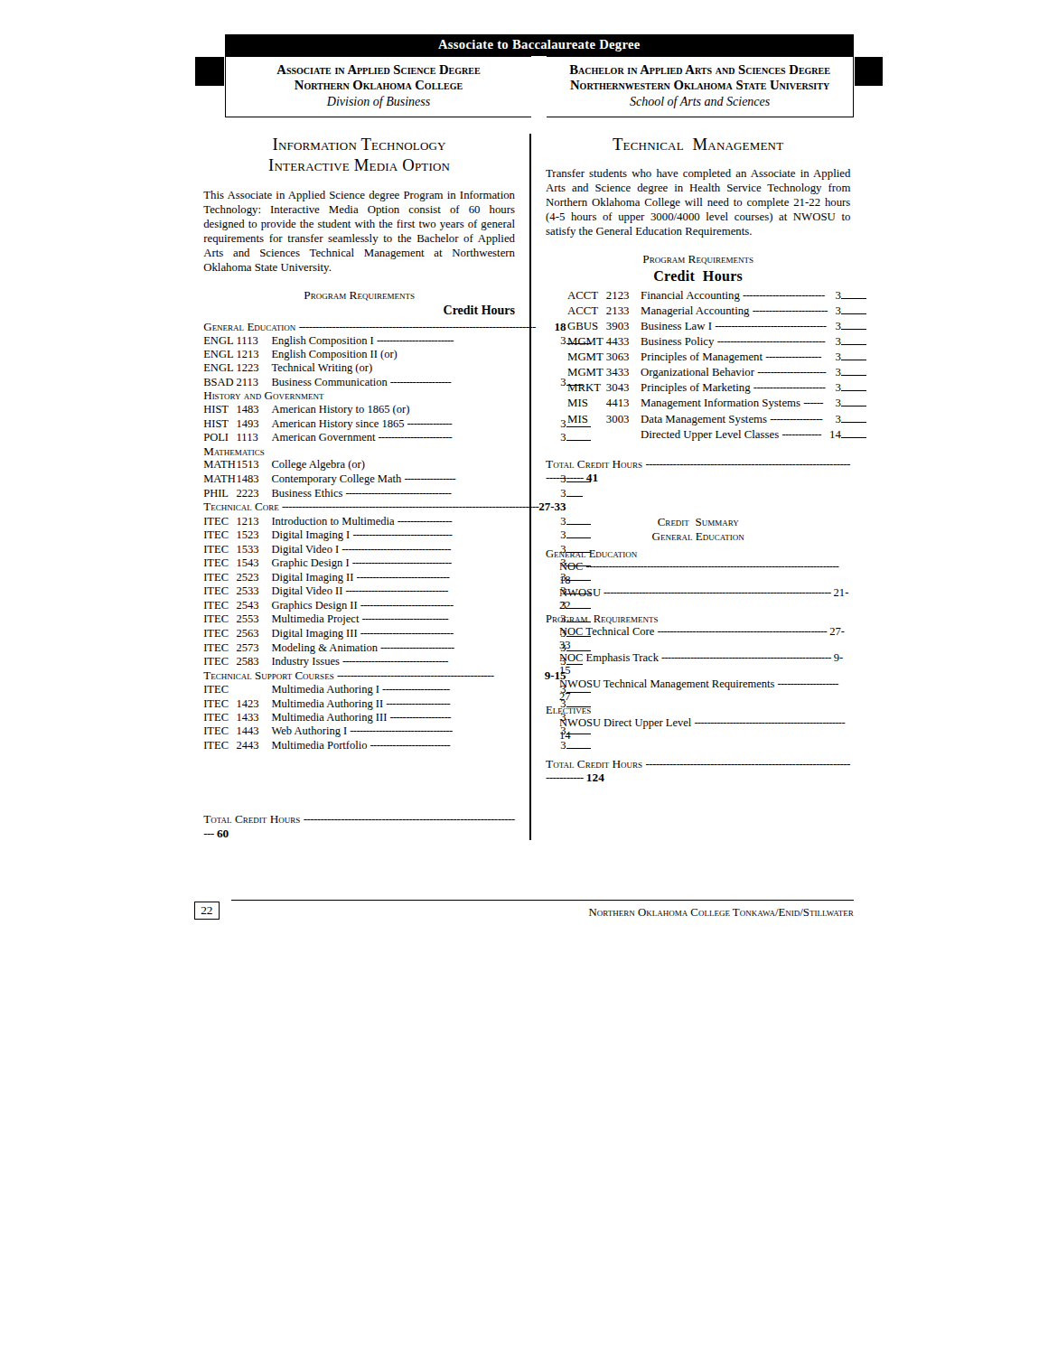Associate to Baccalaureate Degree
Associate in Applied Science Degree
Northern Oklahoma College
Division of Business
Bachelor in Applied Arts and Sciences Degree
Northernwestern Oklahoma State University
School of Arts and Sciences
Information Technology
Interactive Media Option
This Associate in Applied Science degree Program in Information Technology: Interactive Media Option consist of 60 hours designed to provide the student with the first two years of general requirements for transfer seamlessly to the Bachelor of Applied Arts and Sciences Technical Management at Northwestern Oklahoma State University.
Program Requirements
Credit Hours
| General Education ----------------------------------------------------------------------- | 18 | |
| ENGL | 1113 | English Composition I ------------------------ | 3 | |
| ENGL | 1213 | English Composition II (or) | | |
| ENGL | 1223 | Technical Writing (or) | | |
| BSAD | 2113 | Business Communication ------------------- | 3 | |
| History and Government |
| HIST | 1483 | American History to 1865 (or) | | |
| HIST | 1493 | American History since 1865 -------------- | 3 | |
| POLI | 1113 | American Government ----------------------- | 3 | |
| Mathematics |
| MATH | 1513 | College Algebra (or) | | |
| MATH | 1483 | Contemporary College Math ---------------- | 3 | |
| PHIL | 2223 | Business Ethics --------------------------------- | 3 | |
| Technical Core ----------------------------------------------------------------------------- | 27-33 | |
| ITEC | 1213 | Introduction to Multimedia ----------------- | 3 | |
| ITEC | 1523 | Digital Imaging I ------------------------------- | 3 | |
| ITEC | 1533 | Digital Video I ---------------------------------- | 3 | |
| ITEC | 1543 | Graphic Design I ------------------------------- | 3 | |
| ITEC | 2523 | Digital Imaging II ----------------------------- | 3 | |
| ITEC | 2533 | Digital Video II -------------------------------- | 3 | |
| ITEC | 2543 | Graphics Design II ----------------------------- | 3 | |
| ITEC | 2553 | Multimedia Project --------------------------- | 3 | |
| ITEC | 2563 | Digital Imaging III ----------------------------- | 3 | |
| ITEC | 2573 | Modeling & Animation ----------------------- | 3 | |
| ITEC | 2583 | Industry Issues --------------------------------- | 3 | |
| Technical Support Courses ----------------------------------------------- | 9-15 | |
| ITEC | | Multimedia Authoring I --------------------- | 3 | |
| ITEC | 1423 | Multimedia Authoring II -------------------- | 3 | |
| ITEC | 1433 | Multimedia Authoring III ------------------- | 3 | |
| ITEC | 1443 | Web Authoring I -------------------------------- | 3 | |
| ITEC | 2443 | Multimedia Portfolio ------------------------- | 3 | |
Total Credit Hours ----------------------------------------------------------------- 60
Technical Management
Transfer students who have completed an Associate in Applied Arts and Science degree in Health Service Technology from Northern Oklahoma College will need to complete 21-22 hours (4-5 hours of upper 3000/4000 level courses) at NWOSU to satisfy the General Education Requirements.
Program Requirements
Credit Hours
| ACCT | 2123 | Financial Accounting ------------------------- | 3 | |
| ACCT | 2133 | Managerial Accounting ----------------------- | 3 | |
| GBUS | 3903 | Business Law I ---------------------------------- | 3 | |
| MGMT | 4433 | Business Policy --------------------------------- | 3 | |
| MGMT | 3063 | Principles of Management ----------------- | 3 | |
| MGMT | 3433 | Organizational Behavior --------------------- | 3 | |
| MRKT | 3043 | Principles of Marketing ---------------------- | 3 | |
| MIS | 4413 | Management Information Systems ------ | 3 | |
| MIS | 3003 | Data Management Systems ---------------- | 3 | |
| | | Directed Upper Level Classes ------------ | 14 | |
Total Credit Hours ----------------------------------------------------------------------- 41
Credit Summary
General Education
General Education
NOC ------------------------------------------------------------------------------- 18
NWOSU ----------------------------------------------------------------------- 21-22
Program Requirements
NOC Technical Core ----------------------------------------------------- 27-33
NOC Emphasis Track ----------------------------------------------------- 9-15
NWOSU Technical Management Requirements ------------------- 27
Electives
NWOSU Direct Upper Level ----------------------------------------------- 14
Total Credit Hours ----------------------------------------------------------------------- 124
22
Northern Oklahoma College Tonkawa/Enid/Stillwater